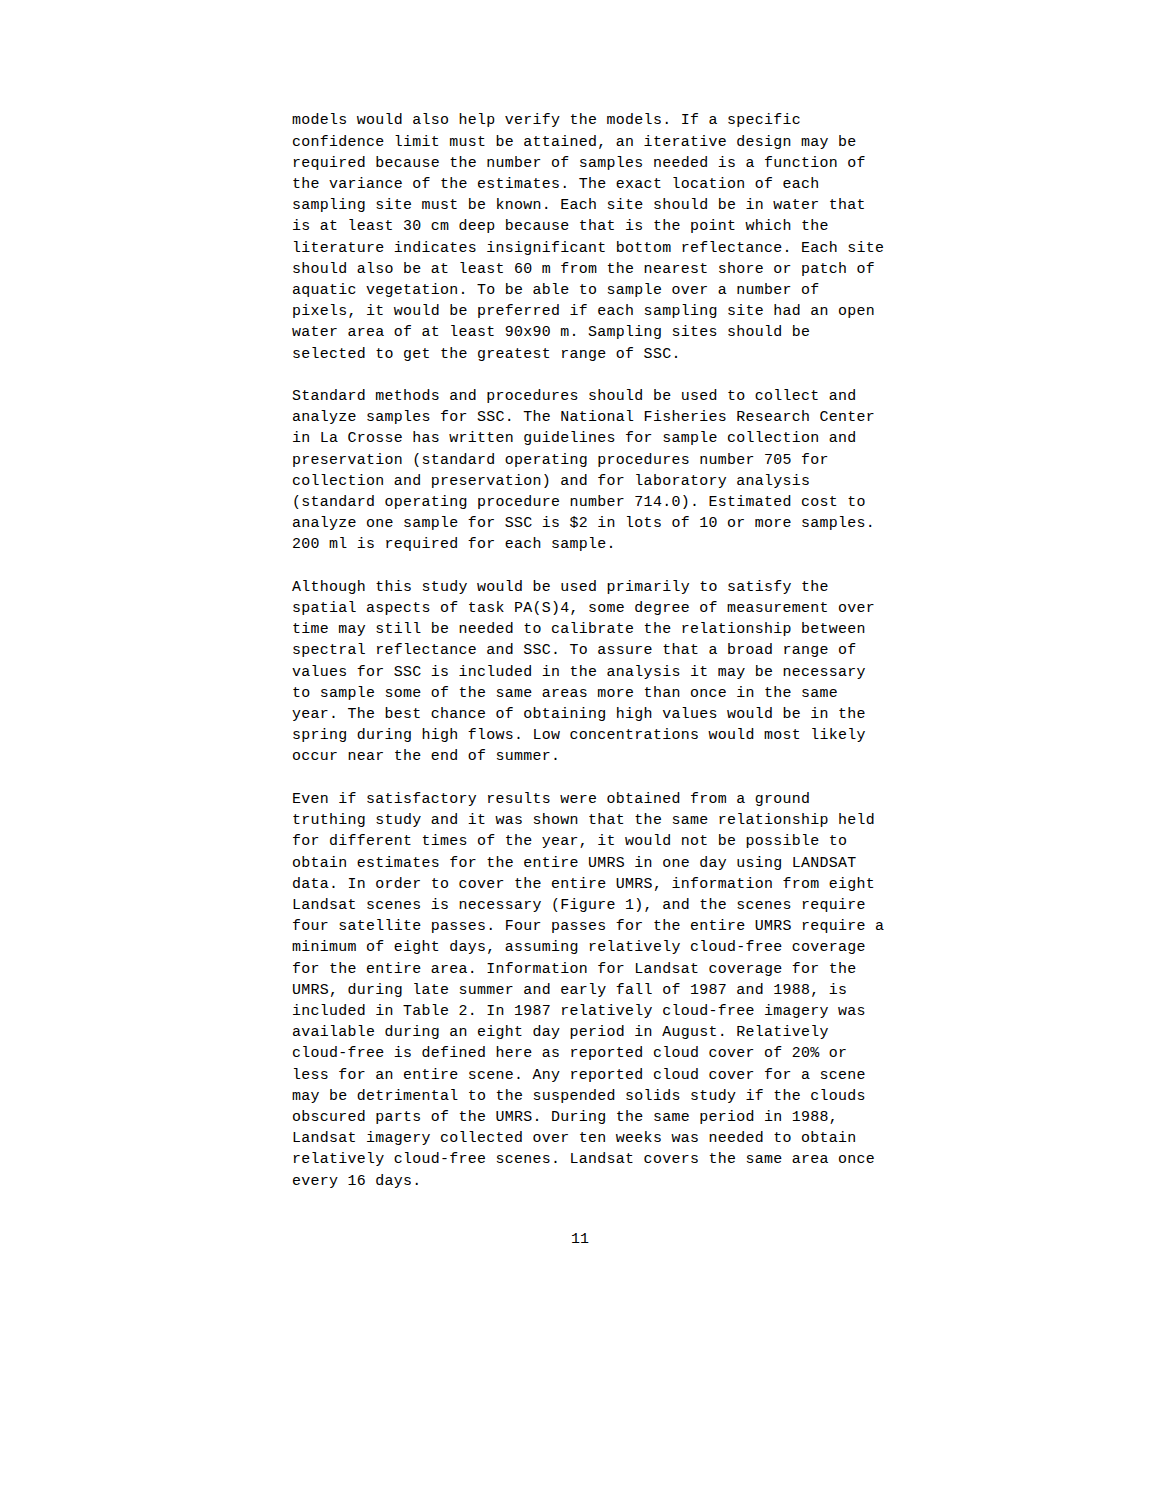models would also help verify the models. If a specific confidence limit must be attained, an iterative design may be required because the number of samples needed is a function of the variance of the estimates. The exact location of each sampling site must be known. Each site should be in water that is at least 30 cm deep because that is the point which the literature indicates insignificant bottom reflectance. Each site should also be at least 60 m from the nearest shore or patch of aquatic vegetation. To be able to sample over a number of pixels, it would be preferred if each sampling site had an open water area of at least 90x90 m. Sampling sites should be selected to get the greatest range of SSC.
Standard methods and procedures should be used to collect and analyze samples for SSC. The National Fisheries Research Center in La Crosse has written guidelines for sample collection and preservation (standard operating procedures number 705 for collection and preservation) and for laboratory analysis (standard operating procedure number 714.0). Estimated cost to analyze one sample for SSC is $2 in lots of 10 or more samples. 200 ml is required for each sample.
Although this study would be used primarily to satisfy the spatial aspects of task PA(S)4, some degree of measurement over time may still be needed to calibrate the relationship between spectral reflectance and SSC. To assure that a broad range of values for SSC is included in the analysis it may be necessary to sample some of the same areas more than once in the same year. The best chance of obtaining high values would be in the spring during high flows. Low concentrations would most likely occur near the end of summer.
Even if satisfactory results were obtained from a ground truthing study and it was shown that the same relationship held for different times of the year, it would not be possible to obtain estimates for the entire UMRS in one day using LANDSAT data. In order to cover the entire UMRS, information from eight Landsat scenes is necessary (Figure 1), and the scenes require four satellite passes. Four passes for the entire UMRS require a minimum of eight days, assuming relatively cloud-free coverage for the entire area. Information for Landsat coverage for the UMRS, during late summer and early fall of 1987 and 1988, is included in Table 2. In 1987 relatively cloud-free imagery was available during an eight day period in August. Relatively cloud-free is defined here as reported cloud cover of 20% or less for an entire scene. Any reported cloud cover for a scene may be detrimental to the suspended solids study if the clouds obscured parts of the UMRS. During the same period in 1988, Landsat imagery collected over ten weeks was needed to obtain relatively cloud-free scenes. Landsat covers the same area once every 16 days.
11